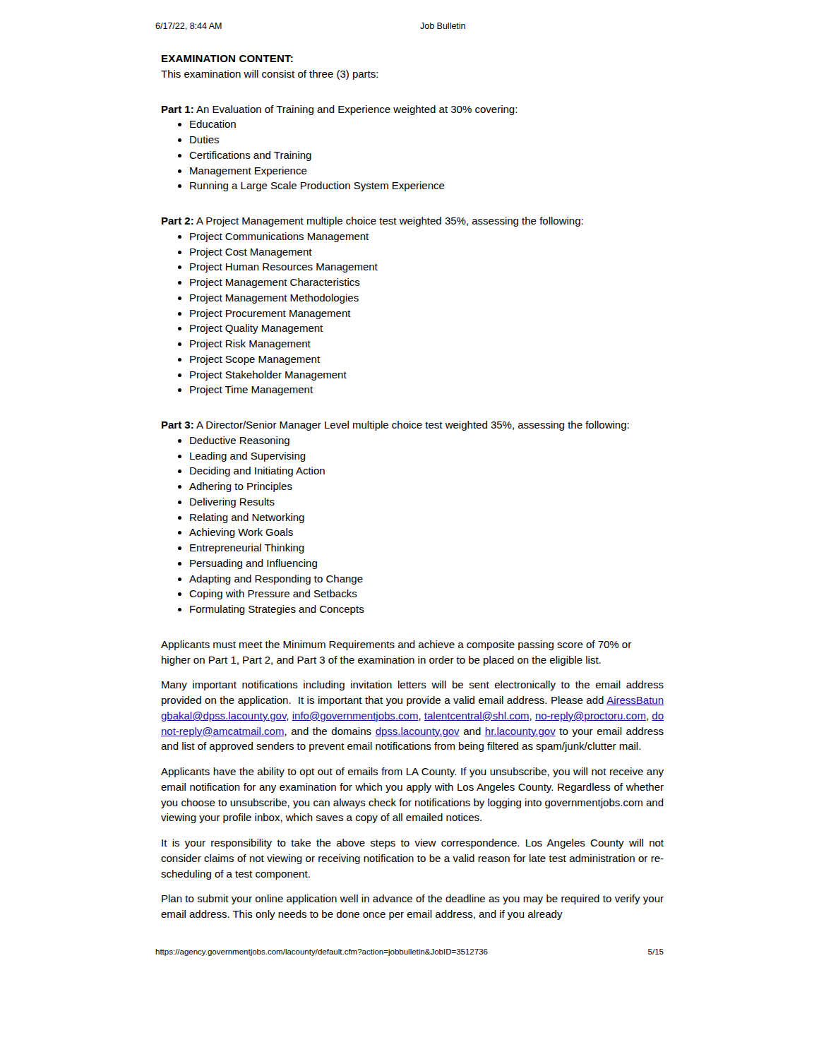6/17/22, 8:44 AM
Job Bulletin
EXAMINATION CONTENT:
This examination will consist of three (3) parts:
Part 1: An Evaluation of Training and Experience weighted at 30% covering:
Education
Duties
Certifications and Training
Management Experience
Running a Large Scale Production System Experience
Part 2: A Project Management multiple choice test weighted 35%, assessing the following:
Project Communications Management
Project Cost Management
Project Human Resources Management
Project Management Characteristics
Project Management Methodologies
Project Procurement Management
Project Quality Management
Project Risk Management
Project Scope Management
Project Stakeholder Management
Project Time Management
Part 3: A Director/Senior Manager Level multiple choice test weighted 35%, assessing the following:
Deductive Reasoning
Leading and Supervising
Deciding and Initiating Action
Adhering to Principles
Delivering Results
Relating and Networking
Achieving Work Goals
Entrepreneurial Thinking
Persuading and Influencing
Adapting and Responding to Change
Coping with Pressure and Setbacks
Formulating Strategies and Concepts
Applicants must meet the Minimum Requirements and achieve a composite passing score of 70% or higher on Part 1, Part 2, and Part 3 of the examination in order to be placed on the eligible list.
Many important notifications including invitation letters will be sent electronically to the email address provided on the application. It is important that you provide a valid email address. Please add AiressBatungbakal@dpss.lacounty.gov, info@governmentjobs.com, talentcentral@shl.com, no-reply@proctoru.com, donot-reply@amcatmail.com, and the domains dpss.lacounty.gov and hr.lacounty.gov to your email address and list of approved senders to prevent email notifications from being filtered as spam/junk/clutter mail.
Applicants have the ability to opt out of emails from LA County. If you unsubscribe, you will not receive any email notification for any examination for which you apply with Los Angeles County. Regardless of whether you choose to unsubscribe, you can always check for notifications by logging into governmentjobs.com and viewing your profile inbox, which saves a copy of all emailed notices.
It is your responsibility to take the above steps to view correspondence. Los Angeles County will not consider claims of not viewing or receiving notification to be a valid reason for late test administration or re-scheduling of a test component.
Plan to submit your online application well in advance of the deadline as you may be required to verify your email address. This only needs to be done once per email address, and if you already
https://agency.governmentjobs.com/lacounty/default.cfm?action=jobbulletin&JobID=3512736
5/15